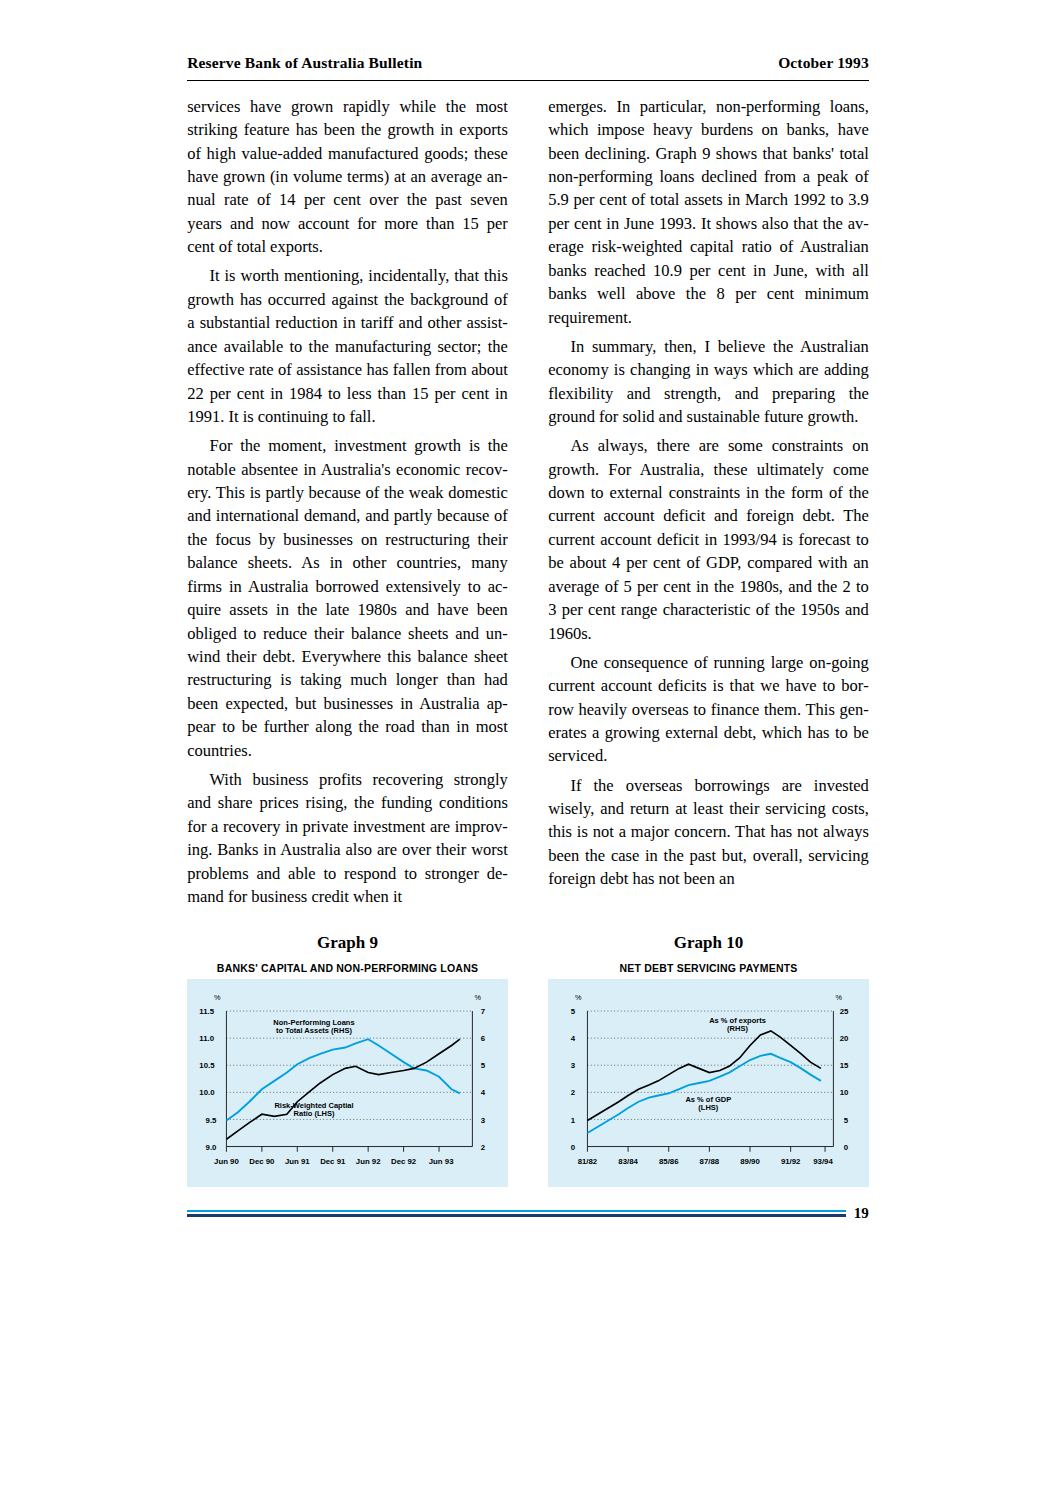Reserve Bank of Australia Bulletin
October 1993
services have grown rapidly while the most striking feature has been the growth in exports of high value-added manufactured goods; these have grown (in volume terms) at an average annual rate of 14 per cent over the past seven years and now account for more than 15 per cent of total exports.
It is worth mentioning, incidentally, that this growth has occurred against the background of a substantial reduction in tariff and other assistance available to the manufacturing sector; the effective rate of assistance has fallen from about 22 per cent in 1984 to less than 15 per cent in 1991. It is continuing to fall.
For the moment, investment growth is the notable absentee in Australia's economic recovery. This is partly because of the weak domestic and international demand, and partly because of the focus by businesses on restructuring their balance sheets. As in other countries, many firms in Australia borrowed extensively to acquire assets in the late 1980s and have been obliged to reduce their balance sheets and unwind their debt. Everywhere this balance sheet restructuring is taking much longer than had been expected, but businesses in Australia appear to be further along the road than in most countries.
With business profits recovering strongly and share prices rising, the funding conditions for a recovery in private investment are improving. Banks in Australia also are over their worst problems and able to respond to stronger demand for business credit when it
emerges. In particular, non-performing loans, which impose heavy burdens on banks, have been declining. Graph 9 shows that banks' total non-performing loans declined from a peak of 5.9 per cent of total assets in March 1992 to 3.9 per cent in June 1993. It shows also that the average risk-weighted capital ratio of Australian banks reached 10.9 per cent in June, with all banks well above the 8 per cent minimum requirement.
In summary, then, I believe the Australian economy is changing in ways which are adding flexibility and strength, and preparing the ground for solid and sustainable future growth.
As always, there are some constraints on growth. For Australia, these ultimately come down to external constraints in the form of the current account deficit and foreign debt. The current account deficit in 1993/94 is forecast to be about 4 per cent of GDP, compared with an average of 5 per cent in the 1980s, and the 2 to 3 per cent range characteristic of the 1950s and 1960s.
One consequence of running large on-going current account deficits is that we have to borrow heavily overseas to finance them. This generates a growing external debt, which has to be serviced.
If the overseas borrowings are invested wisely, and return at least their servicing costs, this is not a major concern. That has not always been the case in the past but, overall, servicing foreign debt has not been an
Graph 9
BANKS' CAPITAL AND NON-PERFORMING LOANS
% % 11.5 11.0 10.5 10.0 9.5 9.0 7 6 5 4 3 2 Jun 90 Dec 90 Jun 91 Dec 91 Jun 92 Dec 92 Jun 93 Non-Performing Loans to Total Assets (RHS) Risk-Weighted Captial Ratio (LHS)
Graph 10
NET DEBT SERVICING PAYMENTS
% % 5 4 3 2 1 0 25 20 15 10 5 0 81/82 83/84 85/86 87/88 89/90 91/92 93/94 As % of exports (RHS) As % of GDP (LHS)
19